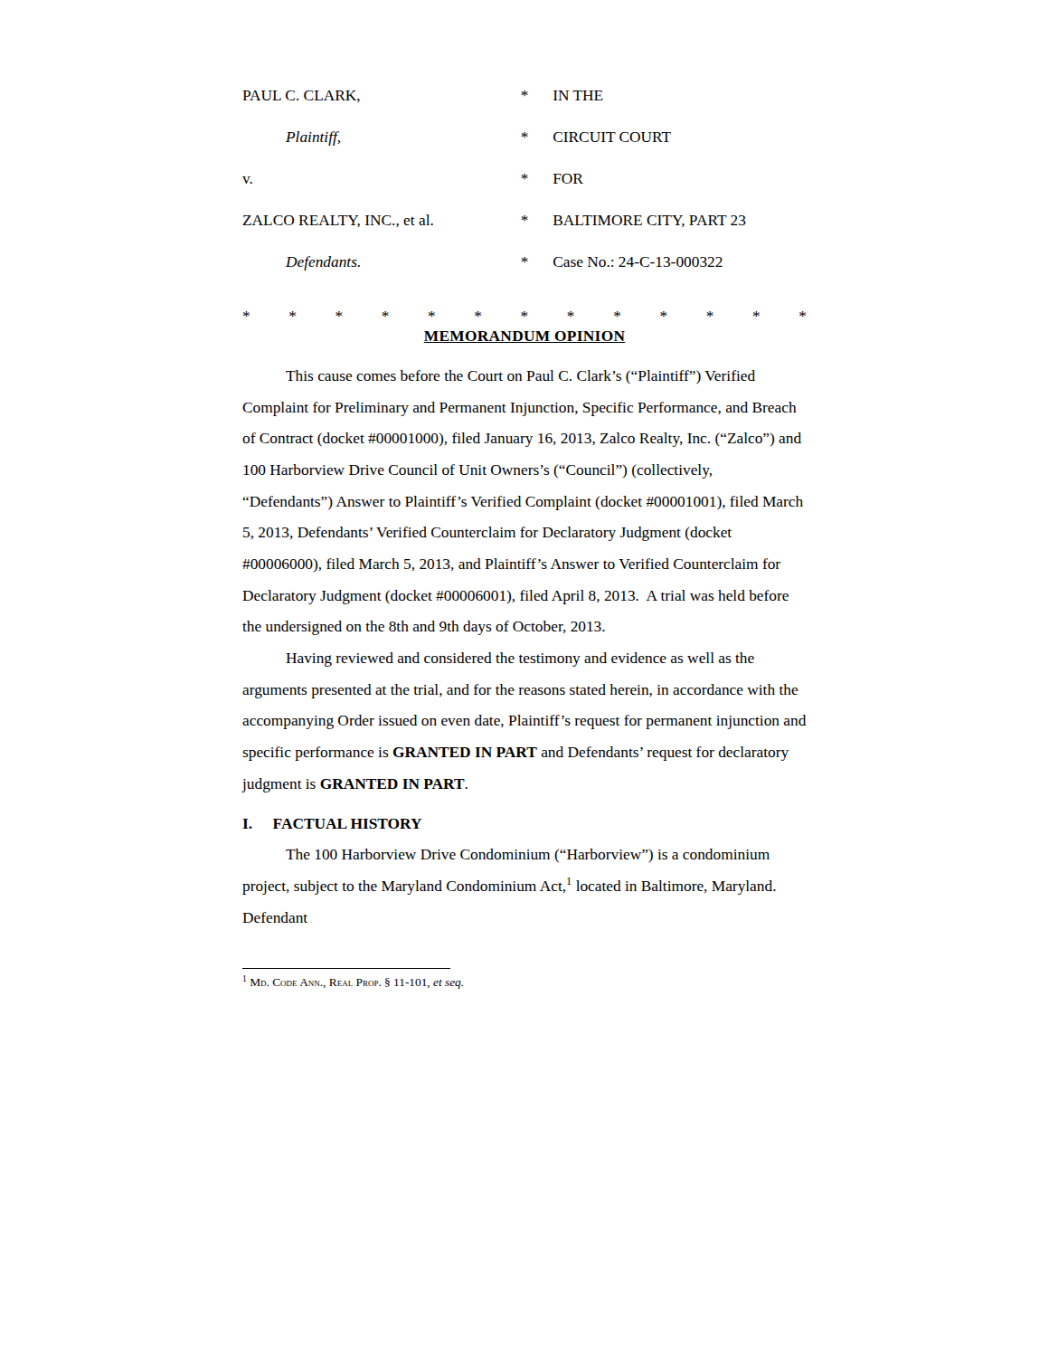| PAUL C. CLARK, | * | IN THE |
| Plaintiff, | * | CIRCUIT COURT |
| v. | * | FOR |
| ZALCO REALTY, INC., et al. | * | BALTIMORE CITY, PART 23 |
| Defendants. | * | Case No.: 24-C-13-000322 |
*************
MEMORANDUM OPINION
This cause comes before the Court on Paul C. Clark’s (“Plaintiff”) Verified Complaint for Preliminary and Permanent Injunction, Specific Performance, and Breach of Contract (docket #00001000), filed January 16, 2013, Zalco Realty, Inc. (“Zalco”) and 100 Harborview Drive Council of Unit Owners’s (“Council”) (collectively, “Defendants”) Answer to Plaintiff’s Verified Complaint (docket #00001001), filed March 5, 2013, Defendants’ Verified Counterclaim for Declaratory Judgment (docket #00006000), filed March 5, 2013, and Plaintiff’s Answer to Verified Counterclaim for Declaratory Judgment (docket #00006001), filed April 8, 2013. A trial was held before the undersigned on the 8th and 9th days of October, 2013.
Having reviewed and considered the testimony and evidence as well as the arguments presented at the trial, and for the reasons stated herein, in accordance with the accompanying Order issued on even date, Plaintiff’s request for permanent injunction and specific performance is GRANTED IN PART and Defendants’ request for declaratory judgment is GRANTED IN PART.
I. FACTUAL HISTORY
The 100 Harborview Drive Condominium (“Harborview”) is a condominium project, subject to the Maryland Condominium Act,1 located in Baltimore, Maryland. Defendant
1 Md. Code Ann., Real Prop. § 11-101, et seq.